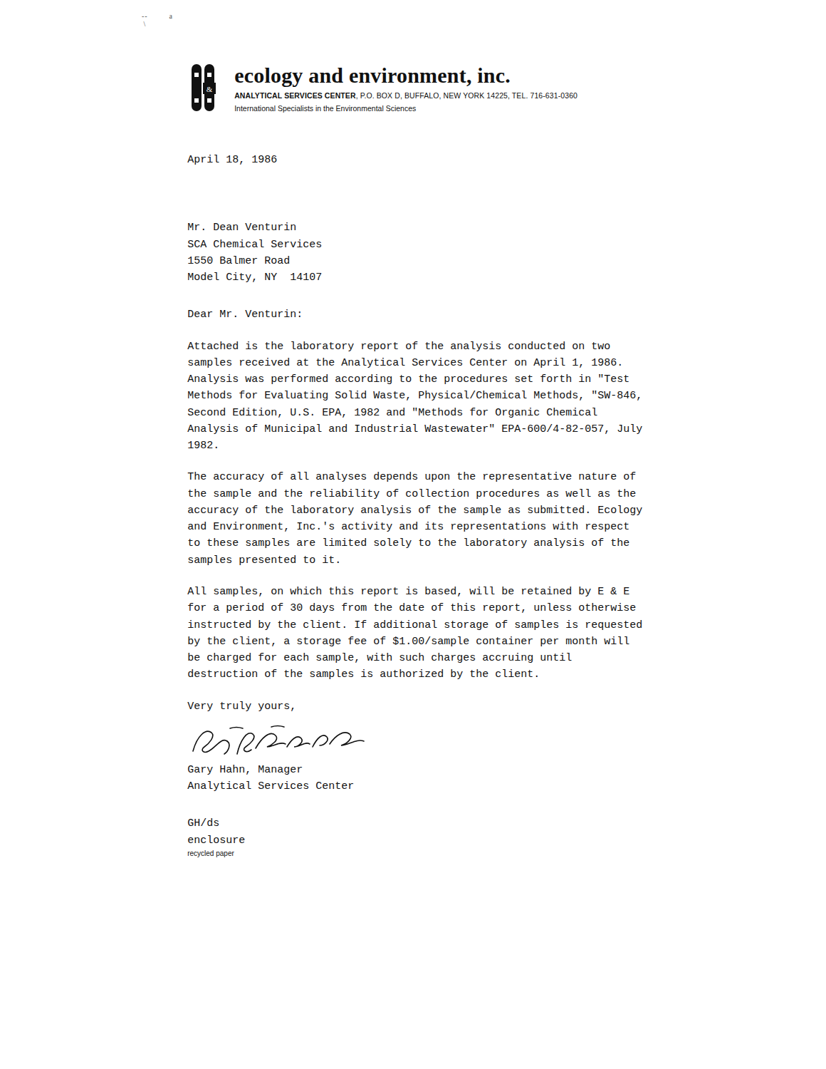-- a
\
&
ecology and environment, inc.
ANALYTICAL SERVICES CENTER, P.O. BOX D, BUFFALO, NEW YORK 14225, TEL. 716-631-0360
International Specialists in the Environmental Sciences
April 18, 1986
Mr. Dean Venturin SCA Chemical Services 1550 Balmer Road Model City, NY 14107
Dear Mr. Venturin:
Attached is the laboratory report of the analysis conducted on two samples received at the Analytical Services Center on April 1, 1986. Analysis was performed according to the procedures set forth in "Test Methods for Evaluating Solid Waste, Physical/Chemical Methods, "SW-846, Second Edition, U.S. EPA, 1982 and "Methods for Organic Chemical Analysis of Municipal and Industrial Wastewater" EPA-600/4-82-057, July 1982.
The accuracy of all analyses depends upon the representative nature of the sample and the reliability of collection procedures as well as the accuracy of the laboratory analysis of the sample as submitted. Ecology and Environment, Inc.'s activity and its representations with respect to these samples are limited solely to the laboratory analysis of the samples presented to it.
All samples, on which this report is based, will be retained by E & E for a period of 30 days from the date of this report, unless otherwise instructed by the client. If additional storage of samples is requested by the client, a storage fee of $1.00/sample container per month will be charged for each sample, with such charges accruing until destruction of the samples is authorized by the client.
Very truly yours,
Gary Hahn, Manager Analytical Services Center
GH/ds enclosure
recycled paper